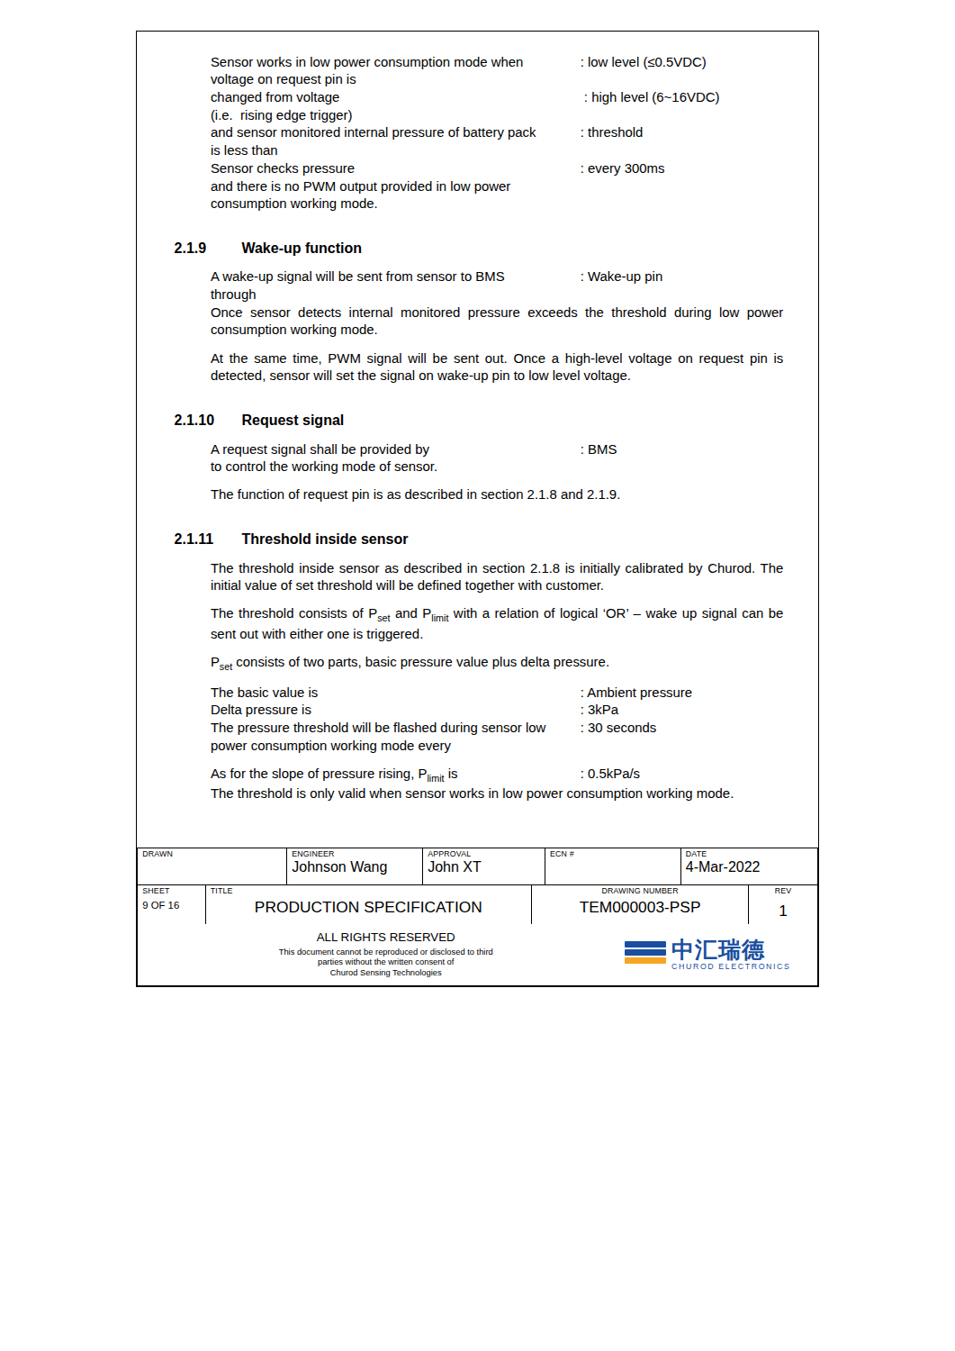Sensor works in low power consumption mode when voltage on request pin is
: low level (≤0.5VDC)
changed from voltage
: high level (6~16VDC)
(i.e. rising edge trigger)
and sensor monitored internal pressure of battery pack is less than
: threshold
Sensor checks pressure
: every 300ms
and there is no PWM output provided in low power consumption working mode.
2.1.9 Wake-up function
A wake-up signal will be sent from sensor to BMS through
: Wake-up pin
Once sensor detects internal monitored pressure exceeds the threshold during low power consumption working mode.
At the same time, PWM signal will be sent out. Once a high-level voltage on request pin is detected, sensor will set the signal on wake-up pin to low level voltage.
2.1.10 Request signal
A request signal shall be provided by
: BMS
to control the working mode of sensor.
The function of request pin is as described in section 2.1.8 and 2.1.9.
2.1.11 Threshold inside sensor
The threshold inside sensor as described in section 2.1.8 is initially calibrated by Churod. The initial value of set threshold will be defined together with customer.
The threshold consists of Pset and Plimit with a relation of logical ‘OR’ – wake up signal can be sent out with either one is triggered.
Pset consists of two parts, basic pressure value plus delta pressure.
The basic value is
: Ambient pressure
Delta pressure is
: 3kPa
The pressure threshold will be flashed during sensor low power consumption working mode every
: 30 seconds
As for the slope of pressure rising, Plimit is
: 0.5kPa/s
The threshold is only valid when sensor works in low power consumption working mode.
DRAWN
ENGINEER Johnson Wang
APPROVAL John XT
ECN #
DATE 4-Mar-2022
SHEET 9 OF 16
TITLE PRODUCTION SPECIFICATION
DRAWING NUMBER TEM000003-PSP
REV 1
ALL RIGHTS RESERVED This document cannot be reproduced or disclosed to third
parties without the written consent of
Churod Sensing Technologies
中汇瑞德
CHUROD ELECTRONICS